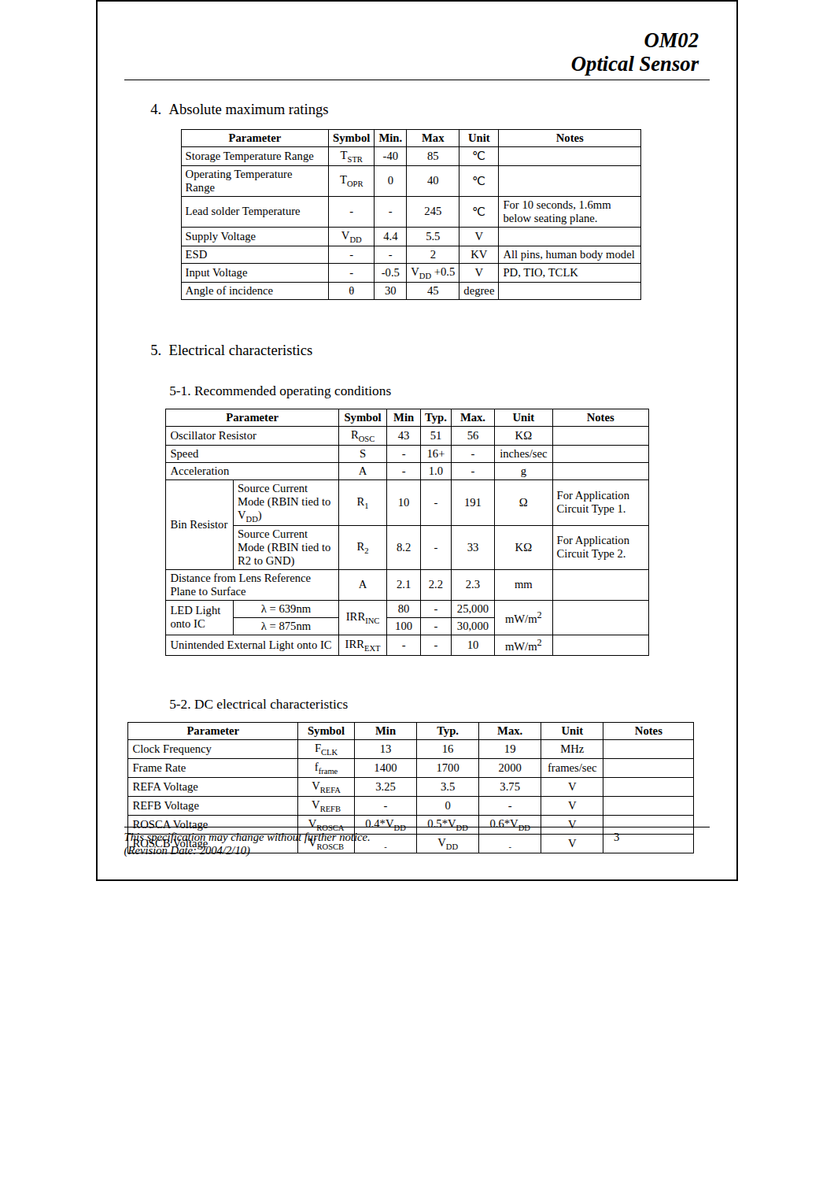OM02
Optical Sensor
4. Absolute maximum ratings
| Parameter | Symbol | Min. | Max | Unit | Notes |
| --- | --- | --- | --- | --- | --- |
| Storage Temperature Range | T STR | -40 | 85 | ℃ | |
| Operating Temperature Range | T OPR | 0 | 40 | ℃ | |
| Lead solder Temperature | - | - | 245 | ℃ | For 10 seconds, 1.6mm below seating plane. |
| Supply Voltage | V DD | 4.4 | 5.5 | V | |
| ESD | - | - | 2 | KV | All pins, human body model |
| Input Voltage | - | -0.5 | V DD +0.5 | V | PD, TIO, TCLK |
| Angle of incidence | θ | 30 | 45 | degree | |
5. Electrical characteristics
5-1. Recommended operating conditions
| Parameter | Symbol | Min | Typ. | Max. | Unit | Notes |
| --- | --- | --- | --- | --- | --- | --- |
| Oscillator Resistor | R OSC | 43 | 51 | 56 | KΩ | |
| Speed | S | - | 16+ | - | inches/sec | |
| Acceleration | A | - | 1.0 | - | g | |
| Bin Resistor | Source Current Mode (RBIN tied to V DD ) | R 1 | 10 | - | 191 | Ω | For Application Circuit Type 1. |
| Source Current Mode (RBIN tied to R2 to GND) | R 2 | 8.2 | - | 33 | KΩ | For Application Circuit Type 2. |
| Distance from Lens Reference Plane to Surface | A | 2.1 | 2.2 | 2.3 | mm | |
| LED Light onto IC | λ = 639nm | IRR INC | 80 | - | 25,000 | mW/m 2 | |
| λ = 875nm | 100 | - | 30,000 |
| Unintended External Light onto IC | IRR EXT | - | - | 10 | mW/m 2 | |
5-2. DC electrical characteristics
| Parameter | Symbol | Min | Typ. | Max. | Unit | Notes |
| --- | --- | --- | --- | --- | --- | --- |
| Clock Frequency | F CLK | 13 | 16 | 19 | MHz | |
| Frame Rate | f frame | 1400 | 1700 | 2000 | frames/sec | |
| REFA Voltage | V REFA | 3.25 | 3.5 | 3.75 | V | |
| REFB Voltage | V REFB | - | 0 | - | V | |
| ROSCA Voltage | V ROSCA | 0.4*V DD | 0.5*V DD | 0.6*V DD | V | |
| ROSCB Voltage | V ROSCB | - | V DD | - | V | |
This specification may change without further notice.
3
(Revision Date: 2004/2/10)